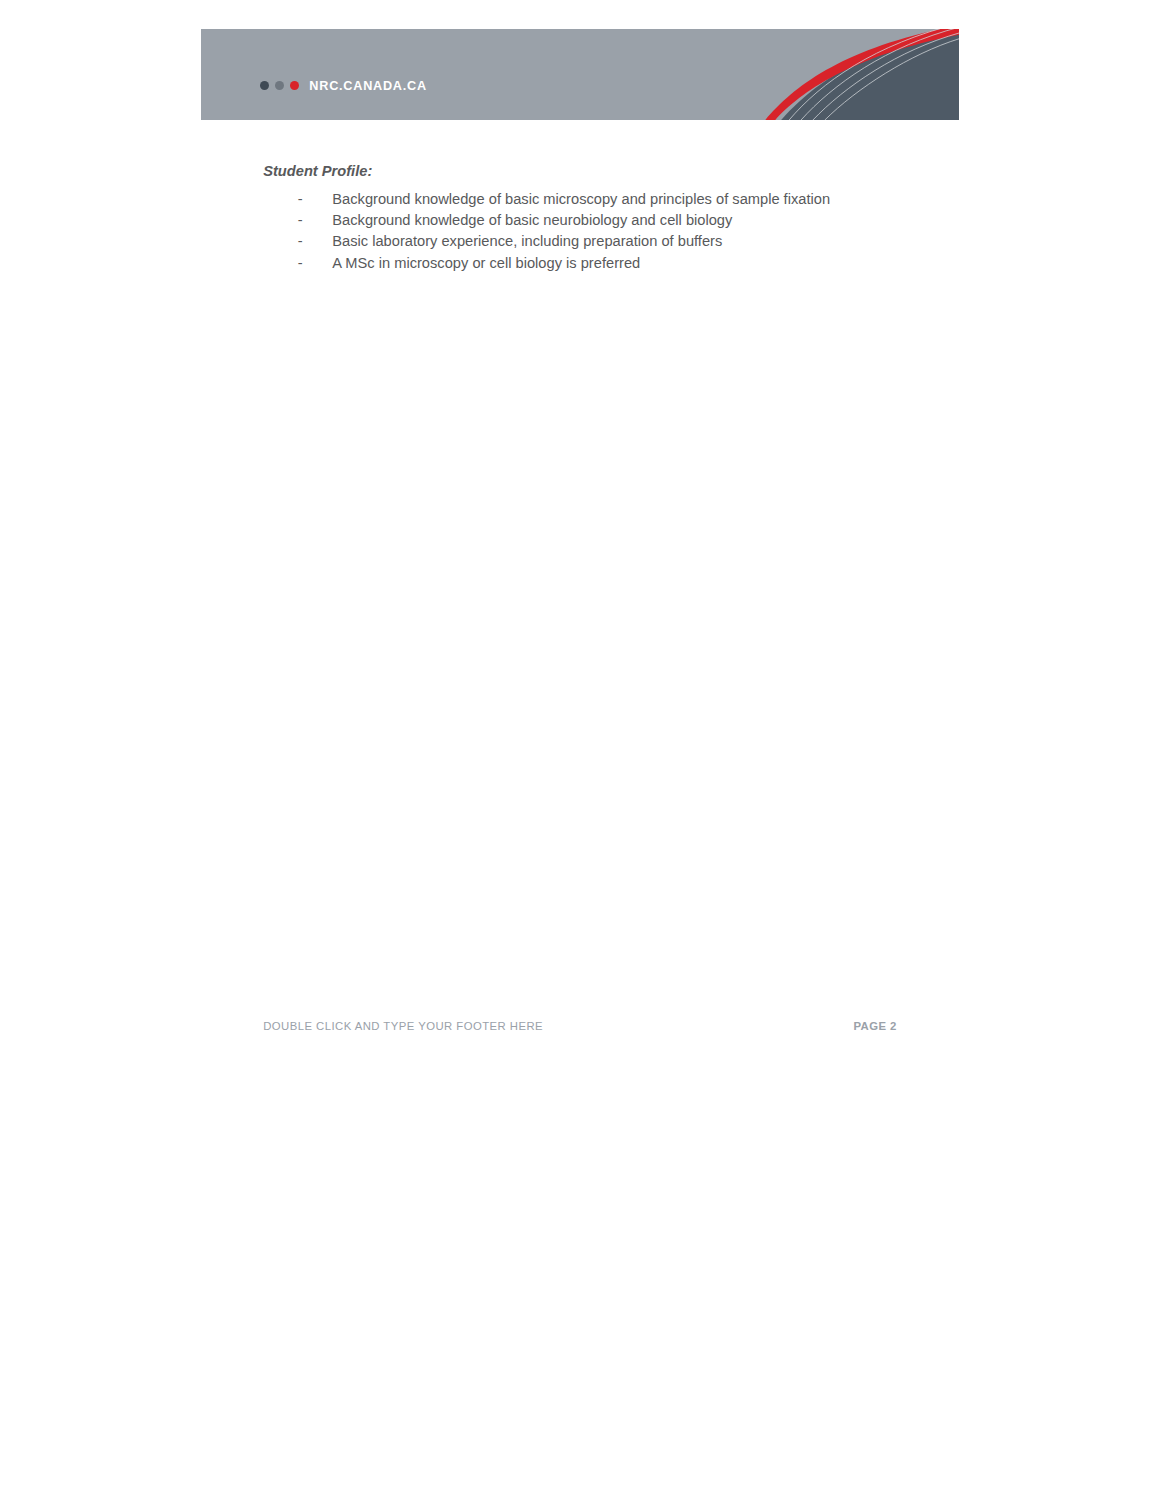NRC.CANADA.CA
Student Profile:
Background knowledge of basic microscopy and principles of sample fixation
Background knowledge of basic neurobiology and cell biology
Basic laboratory experience, including preparation of buffers
A MSc in microscopy or cell biology is preferred
Double click and type your footer here Page 2